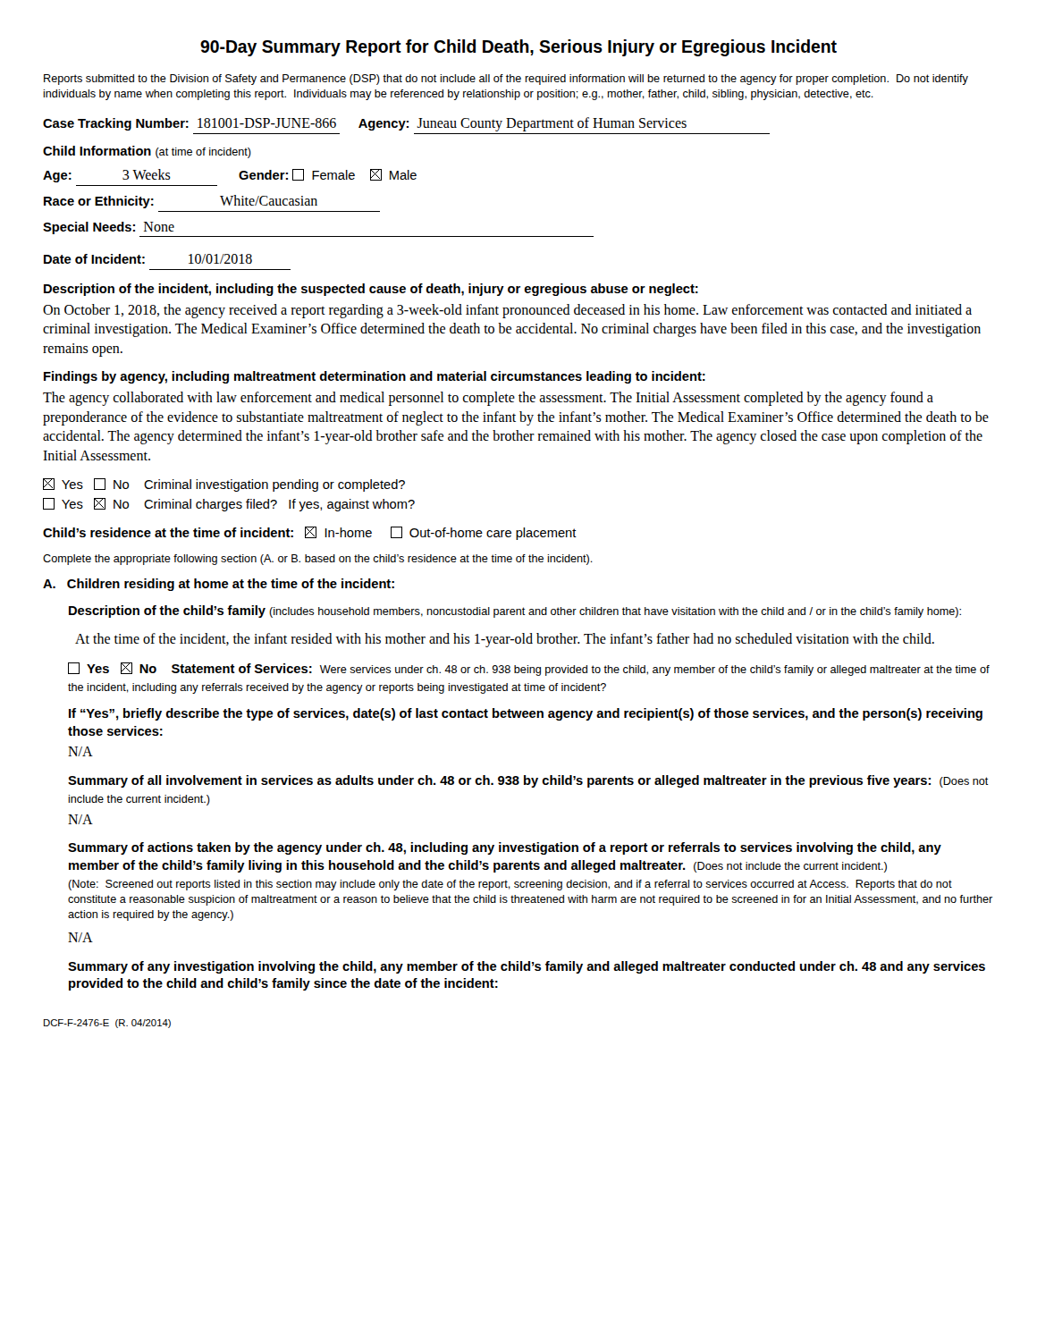90-Day Summary Report for Child Death, Serious Injury or Egregious Incident
Reports submitted to the Division of Safety and Permanence (DSP) that do not include all of the required information will be returned to the agency for proper completion. Do not identify individuals by name when completing this report. Individuals may be referenced by relationship or position; e.g., mother, father, child, sibling, physician, detective, etc.
Case Tracking Number: 181001-DSP-JUNE-866 Agency: Juneau County Department of Human Services
Child Information (at time of incident)
Age: 3 Weeks Gender: Female Male
Race or Ethnicity: White/Caucasian
Special Needs: None
Date of Incident: 10/01/2018
Description of the incident, including the suspected cause of death, injury or egregious abuse or neglect:
On October 1, 2018, the agency received a report regarding a 3-week-old infant pronounced deceased in his home. Law enforcement was contacted and initiated a criminal investigation. The Medical Examiner’s Office determined the death to be accidental. No criminal charges have been filed in this case, and the investigation remains open.
Findings by agency, including maltreatment determination and material circumstances leading to incident:
The agency collaborated with law enforcement and medical personnel to complete the assessment. The Initial Assessment completed by the agency found a preponderance of the evidence to substantiate maltreatment of neglect to the infant by the infant’s mother. The Medical Examiner’s Office determined the death to be accidental. The agency determined the infant’s 1-year-old brother safe and the brother remained with his mother. The agency closed the case upon completion of the Initial Assessment.
Yes No Criminal investigation pending or completed?
Yes No Criminal charges filed? If yes, against whom?
Child’s residence at the time of incident: In-home Out-of-home care placement
Complete the appropriate following section (A. or B. based on the child’s residence at the time of the incident).
A. Children residing at home at the time of the incident:
Description of the child’s family (includes household members, noncustodial parent and other children that have visitation with the child and / or in the child’s family home):
At the time of the incident, the infant resided with his mother and his 1-year-old brother. The infant’s father had no scheduled visitation with the child.
Yes No Statement of Services: Were services under ch. 48 or ch. 938 being provided to the child, any member of the child’s family or alleged maltreater at the time of the incident, including any referrals received by the agency or reports being investigated at time of incident?
If “Yes”, briefly describe the type of services, date(s) of last contact between agency and recipient(s) of those services, and the person(s) receiving those services:
N/A
Summary of all involvement in services as adults under ch. 48 or ch. 938 by child’s parents or alleged maltreater in the previous five years: (Does not include the current incident.)
N/A
Summary of actions taken by the agency under ch. 48, including any investigation of a report or referrals to services involving the child, any member of the child’s family living in this household and the child’s parents and alleged maltreater. (Does not include the current incident.)
(Note: Screened out reports listed in this section may include only the date of the report, screening decision, and if a referral to services occurred at Access. Reports that do not constitute a reasonable suspicion of maltreatment or a reason to believe that the child is threatened with harm are not required to be screened in for an Initial Assessment, and no further action is required by the agency.)
N/A
Summary of any investigation involving the child, any member of the child’s family and alleged maltreater conducted under ch. 48 and any services provided to the child and child’s family since the date of the incident:
DCF-F-2476-E (R. 04/2014)